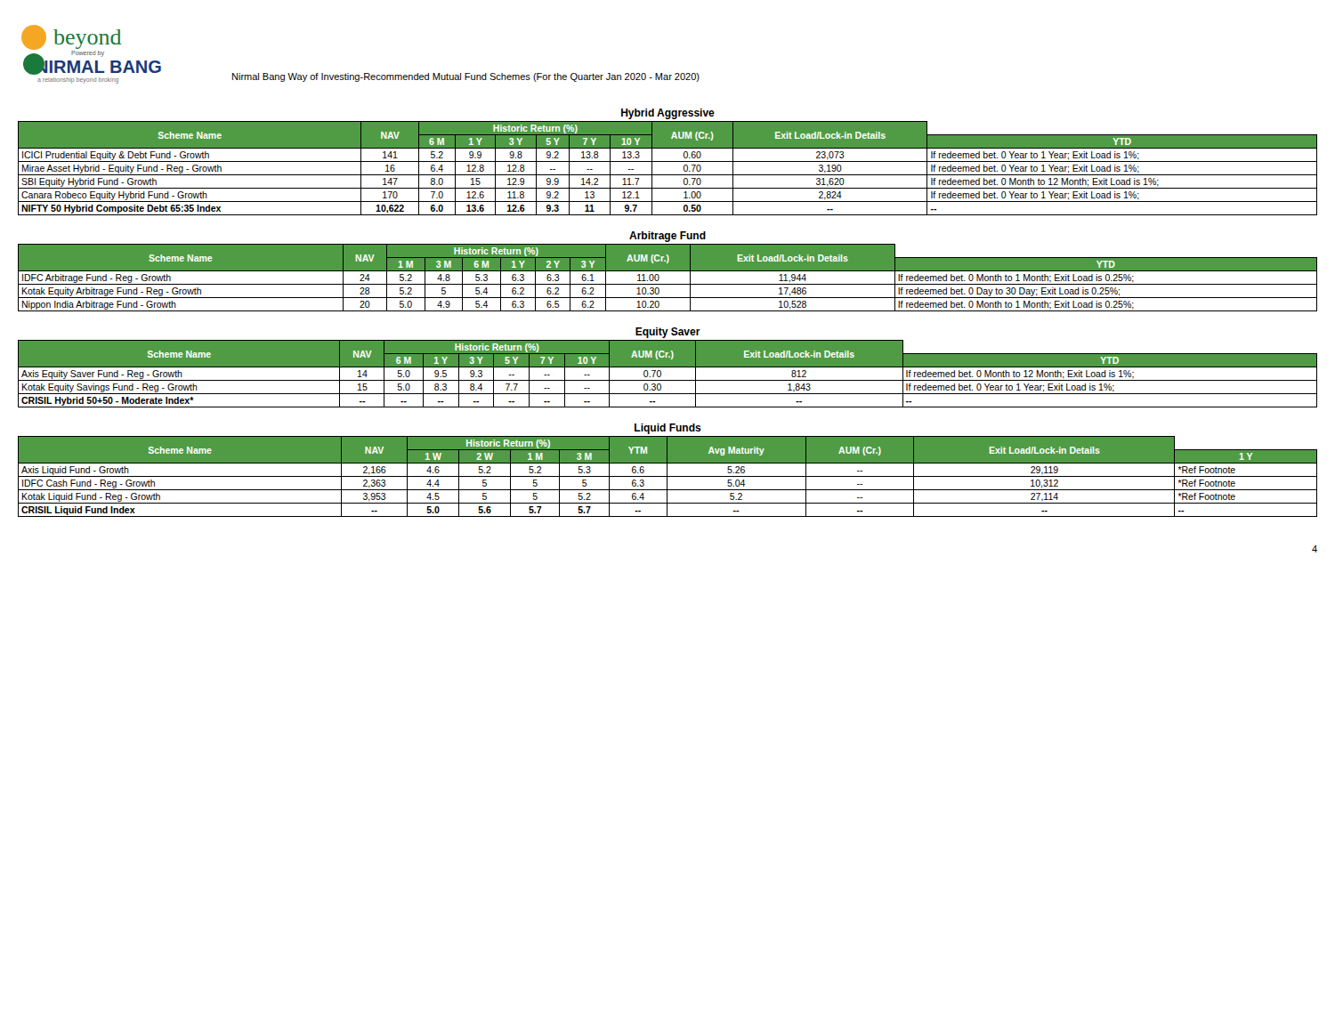beyond Powered by NIRMAL BANG a relationship beyond broking
Nirmal Bang Way of Investing-Recommended Mutual Fund Schemes (For the Quarter Jan 2020 - Mar 2020)
Hybrid Aggressive
| Scheme Name | NAV | Historic Return (%) | AUM (Cr.) | Exit Load/Lock-in Details |
| --- | --- | --- | --- | --- |
| 6 M | 1 Y | 3 Y | 5 Y | 7 Y | 10 Y | YTD |
| ICICI Prudential Equity & Debt Fund - Growth | 141 | 5.2 | 9.9 | 9.8 | 9.2 | 13.8 | 13.3 | 0.60 | 23,073 | If redeemed bet. 0 Year to 1 Year; Exit Load is 1%; |
| Mirae Asset Hybrid - Equity Fund - Reg - Growth | 16 | 6.4 | 12.8 | 12.8 | -- | -- | -- | 0.70 | 3,190 | If redeemed bet. 0 Year to 1 Year; Exit Load is 1%; |
| SBI Equity Hybrid Fund - Growth | 147 | 8.0 | 15 | 12.9 | 9.9 | 14.2 | 11.7 | 0.70 | 31,620 | If redeemed bet. 0 Month to 12 Month; Exit Load is 1%; |
| Canara Robeco Equity Hybrid Fund - Growth | 170 | 7.0 | 12.6 | 11.8 | 9.2 | 13 | 12.1 | 1.00 | 2,824 | If redeemed bet. 0 Year to 1 Year; Exit Load is 1%; |
| NIFTY 50 Hybrid Composite Debt 65:35 Index | 10,622 | 6.0 | 13.6 | 12.6 | 9.3 | 11 | 9.7 | 0.50 | -- | -- |
Arbitrage Fund
| Scheme Name | NAV | Historic Return (%) | AUM (Cr.) | Exit Load/Lock-in Details |
| --- | --- | --- | --- | --- |
| 1 M | 3 M | 6 M | 1 Y | 2 Y | 3 Y | YTD |
| IDFC Arbitrage Fund - Reg - Growth | 24 | 5.2 | 4.8 | 5.3 | 6.3 | 6.3 | 6.1 | 11.00 | 11,944 | If redeemed bet. 0 Month to 1 Month; Exit Load is 0.25%; |
| Kotak Equity Arbitrage Fund - Reg - Growth | 28 | 5.2 | 5 | 5.4 | 6.2 | 6.2 | 6.2 | 10.30 | 17,486 | If redeemed bet. 0 Day to 30 Day; Exit Load is 0.25%; |
| Nippon India Arbitrage Fund - Growth | 20 | 5.0 | 4.9 | 5.4 | 6.3 | 6.5 | 6.2 | 10.20 | 10,528 | If redeemed bet. 0 Month to 1 Month; Exit Load is 0.25%; |
Equity Saver
| Scheme Name | NAV | Historic Return (%) | AUM (Cr.) | Exit Load/Lock-in Details |
| --- | --- | --- | --- | --- |
| 6 M | 1 Y | 3 Y | 5 Y | 7 Y | 10 Y | YTD |
| Axis Equity Saver Fund - Reg - Growth | 14 | 5.0 | 9.5 | 9.3 | -- | -- | -- | 0.70 | 812 | If redeemed bet. 0 Month to 12 Month; Exit Load is 1%; |
| Kotak Equity Savings Fund - Reg - Growth | 15 | 5.0 | 8.3 | 8.4 | 7.7 | -- | -- | 0.30 | 1,843 | If redeemed bet. 0 Year to 1 Year; Exit Load is 1%; |
| CRISIL Hybrid 50+50 - Moderate Index* | -- | -- | -- | -- | -- | -- | -- | -- | -- | -- |
Liquid Funds
| Scheme Name | NAV | Historic Return (%) | YTM | Avg Maturity | AUM (Cr.) | Exit Load/Lock-in Details |
| --- | --- | --- | --- | --- | --- | --- |
| 1 W | 2 W | 1 M | 3 M | 1 Y |
| Axis Liquid Fund - Growth | 2,166 | 4.6 | 5.2 | 5.2 | 5.3 | 6.6 | 5.26 | -- | 29,119 | *Ref Footnote |
| IDFC Cash Fund - Reg - Growth | 2,363 | 4.4 | 5 | 5 | 5 | 6.3 | 5.04 | -- | 10,312 | *Ref Footnote |
| Kotak Liquid Fund - Reg - Growth | 3,953 | 4.5 | 5 | 5 | 5.2 | 6.4 | 5.2 | -- | 27,114 | *Ref Footnote |
| CRISIL Liquid Fund Index | -- | 5.0 | 5.6 | 5.7 | 5.7 | -- | -- | -- | -- | -- |
4